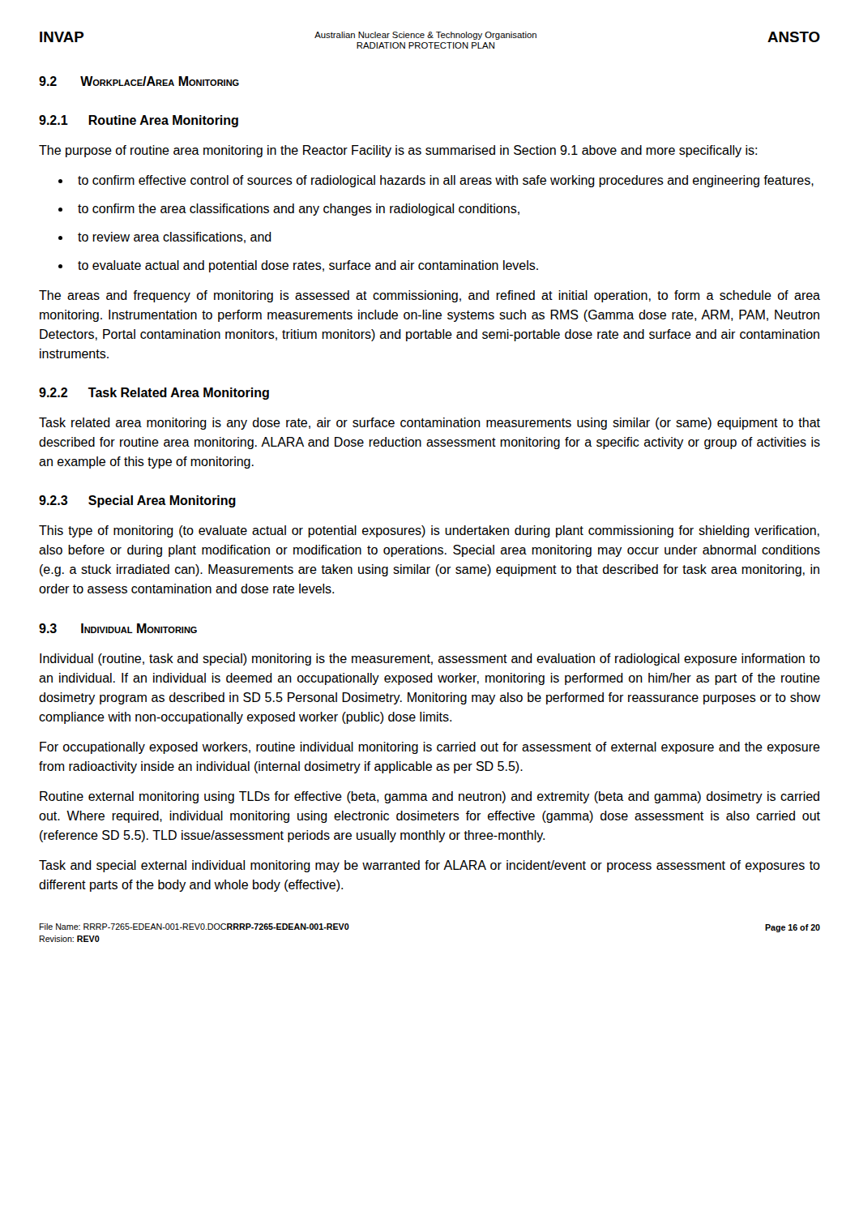INVAP
Australian Nuclear Science & Technology Organisation
RADIATION PROTECTION PLAN
ANSTO
9.2 Workplace/Area Monitoring
9.2.1 Routine Area Monitoring
The purpose of routine area monitoring in the Reactor Facility is as summarised in Section 9.1 above and more specifically is:
to confirm effective control of sources of radiological hazards in all areas with safe working procedures and engineering features,
to confirm the area classifications and any changes in radiological conditions,
to review area classifications, and
to evaluate actual and potential dose rates, surface and air contamination levels.
The areas and frequency of monitoring is assessed at commissioning, and refined at initial operation, to form a schedule of area monitoring. Instrumentation to perform measurements include on-line systems such as RMS (Gamma dose rate, ARM, PAM, Neutron Detectors, Portal contamination monitors, tritium monitors) and portable and semi-portable dose rate and surface and air contamination instruments.
9.2.2 Task Related Area Monitoring
Task related area monitoring is any dose rate, air or surface contamination measurements using similar (or same) equipment to that described for routine area monitoring. ALARA and Dose reduction assessment monitoring for a specific activity or group of activities is an example of this type of monitoring.
9.2.3 Special Area Monitoring
This type of monitoring (to evaluate actual or potential exposures) is undertaken during plant commissioning for shielding verification, also before or during plant modification or modification to operations. Special area monitoring may occur under abnormal conditions (e.g. a stuck irradiated can). Measurements are taken using similar (or same) equipment to that described for task area monitoring, in order to assess contamination and dose rate levels.
9.3 Individual Monitoring
Individual (routine, task and special) monitoring is the measurement, assessment and evaluation of radiological exposure information to an individual. If an individual is deemed an occupationally exposed worker, monitoring is performed on him/her as part of the routine dosimetry program as described in SD 5.5 Personal Dosimetry. Monitoring may also be performed for reassurance purposes or to show compliance with non-occupationally exposed worker (public) dose limits.
For occupationally exposed workers, routine individual monitoring is carried out for assessment of external exposure and the exposure from radioactivity inside an individual (internal dosimetry if applicable as per SD 5.5).
Routine external monitoring using TLDs for effective (beta, gamma and neutron) and extremity (beta and gamma) dosimetry is carried out. Where required, individual monitoring using electronic dosimeters for effective (gamma) dose assessment is also carried out (reference SD 5.5). TLD issue/assessment periods are usually monthly or three-monthly.
Task and special external individual monitoring may be warranted for ALARA or incident/event or process assessment of exposures to different parts of the body and whole body (effective).
File Name: RRRP-7265-EDEAN-001-REV0.DOCRRRP-7265-EDEAN-001-REV0
Revision: REV0
Page 16 of 20